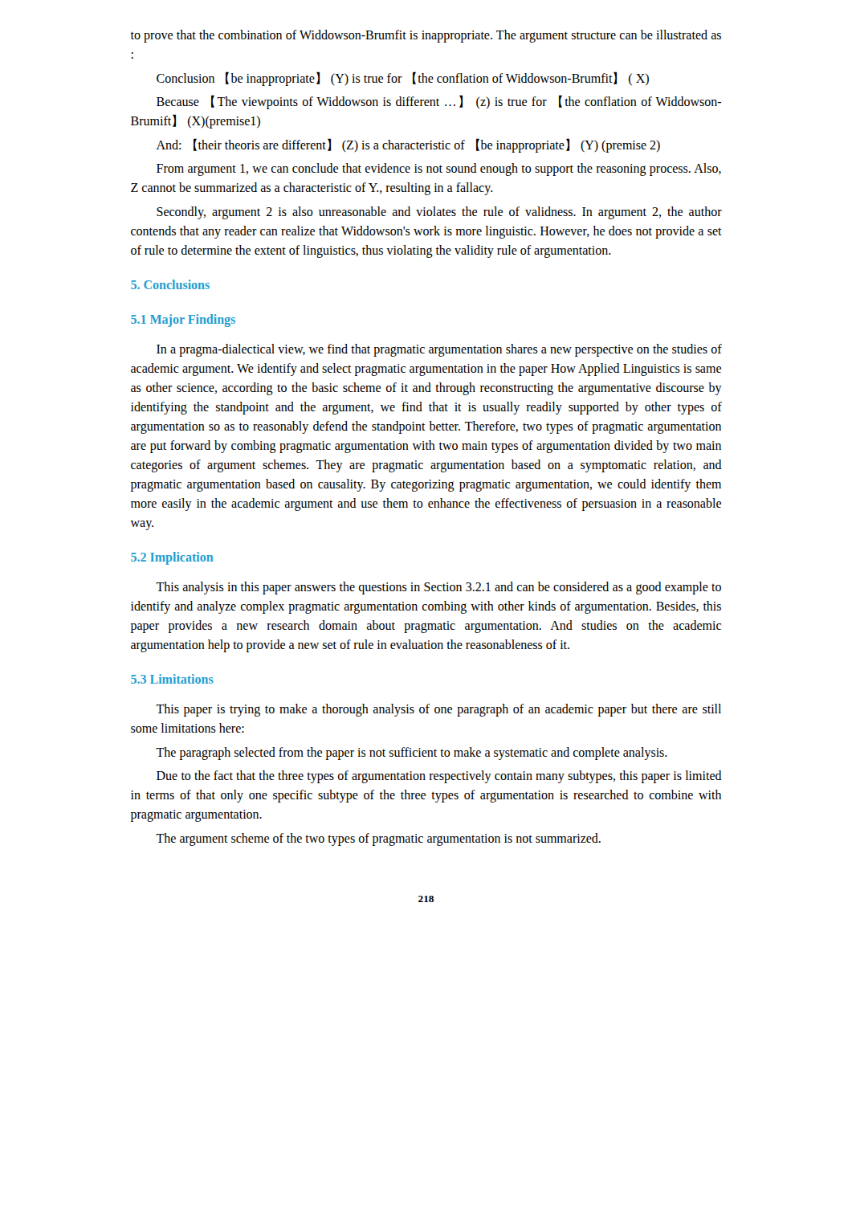to prove that the combination of Widdowson-Brumfit is inappropriate. The argument structure can be illustrated as :
Conclusion 【be inappropriate】 (Y) is true for 【the conflation of Widdowson-Brumfit】 ( X)
Because 【The viewpoints of Widdowson is different …】 (z) is true for 【the conflation of Widdowson-Brumift】 (X)(premise1)
And: 【their theoris are different】 (Z) is a characteristic of 【be inappropriate】 (Y) (premise 2)
From argument 1, we can conclude that evidence is not sound enough to support the reasoning process. Also, Z cannot be summarized as a characteristic of Y., resulting in a fallacy.
Secondly, argument 2 is also unreasonable and violates the rule of validness. In argument 2, the author contends that any reader can realize that Widdowson's work is more linguistic. However, he does not provide a set of rule to determine the extent of linguistics, thus violating the validity rule of argumentation.
5. Conclusions
5.1 Major Findings
In a pragma-dialectical view, we find that pragmatic argumentation shares a new perspective on the studies of academic argument. We identify and select pragmatic argumentation in the paper How Applied Linguistics is same as other science, according to the basic scheme of it and through reconstructing the argumentative discourse by identifying the standpoint and the argument, we find that it is usually readily supported by other types of argumentation so as to reasonably defend the standpoint better. Therefore, two types of pragmatic argumentation are put forward by combing pragmatic argumentation with two main types of argumentation divided by two main categories of argument schemes. They are pragmatic argumentation based on a symptomatic relation, and pragmatic argumentation based on causality. By categorizing pragmatic argumentation, we could identify them more easily in the academic argument and use them to enhance the effectiveness of persuasion in a reasonable way.
5.2 Implication
This analysis in this paper answers the questions in Section 3.2.1 and can be considered as a good example to identify and analyze complex pragmatic argumentation combing with other kinds of argumentation. Besides, this paper provides a new research domain about pragmatic argumentation. And studies on the academic argumentation help to provide a new set of rule in evaluation the reasonableness of it.
5.3 Limitations
This paper is trying to make a thorough analysis of one paragraph of an academic paper but there are still some limitations here:
The paragraph selected from the paper is not sufficient to make a systematic and complete analysis.
Due to the fact that the three types of argumentation respectively contain many subtypes, this paper is limited in terms of that only one specific subtype of the three types of argumentation is researched to combine with pragmatic argumentation.
The argument scheme of the two types of pragmatic argumentation is not summarized.
218